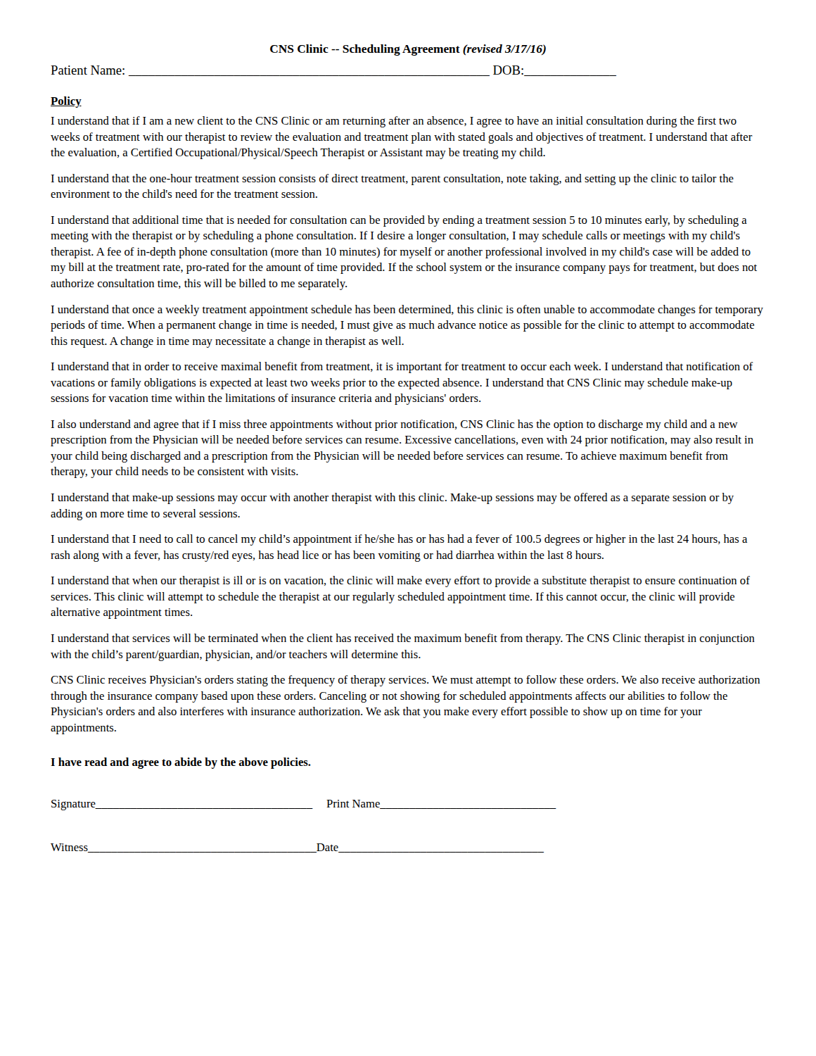CNS Clinic -- Scheduling Agreement (revised 3/17/16)
Patient Name: _______________________________________________________ DOB:______________
Policy
I understand that if I am a new client to the CNS Clinic or am returning after an absence, I agree to have an initial consultation during the first two weeks of treatment with our therapist to review the evaluation and treatment plan with stated goals and objectives of treatment. I understand that after the evaluation, a Certified Occupational/Physical/Speech Therapist or Assistant may be treating my child.
I understand that the one-hour treatment session consists of direct treatment, parent consultation, note taking, and setting up the clinic to tailor the environment to the child's need for the treatment session.
I understand that additional time that is needed for consultation can be provided by ending a treatment session 5 to 10 minutes early, by scheduling a meeting with the therapist or by scheduling a phone consultation. If I desire a longer consultation, I may schedule calls or meetings with my child's therapist. A fee of in-depth phone consultation (more than 10 minutes) for myself or another professional involved in my child's case will be added to my bill at the treatment rate, pro-rated for the amount of time provided. If the school system or the insurance company pays for treatment, but does not authorize consultation time, this will be billed to me separately.
I understand that once a weekly treatment appointment schedule has been determined, this clinic is often unable to accommodate changes for temporary periods of time. When a permanent change in time is needed, I must give as much advance notice as possible for the clinic to attempt to accommodate this request. A change in time may necessitate a change in therapist as well.
I understand that in order to receive maximal benefit from treatment, it is important for treatment to occur each week. I understand that notification of vacations or family obligations is expected at least two weeks prior to the expected absence. I understand that CNS Clinic may schedule make-up sessions for vacation time within the limitations of insurance criteria and physicians' orders.
I also understand and agree that if I miss three appointments without prior notification, CNS Clinic has the option to discharge my child and a new prescription from the Physician will be needed before services can resume. Excessive cancellations, even with 24 prior notification, may also result in your child being discharged and a prescription from the Physician will be needed before services can resume. To achieve maximum benefit from therapy, your child needs to be consistent with visits.
I understand that make-up sessions may occur with another therapist with this clinic. Make-up sessions may be offered as a separate session or by adding on more time to several sessions.
I understand that I need to call to cancel my child’s appointment if he/she has or has had a fever of 100.5 degrees or higher in the last 24 hours, has a rash along with a fever, has crusty/red eyes, has head lice or has been vomiting or had diarrhea within the last 8 hours.
I understand that when our therapist is ill or is on vacation, the clinic will make every effort to provide a substitute therapist to ensure continuation of services. This clinic will attempt to schedule the therapist at our regularly scheduled appointment time. If this cannot occur, the clinic will provide alternative appointment times.
I understand that services will be terminated when the client has received the maximum benefit from therapy. The CNS Clinic therapist in conjunction with the child’s parent/guardian, physician, and/or teachers will determine this.
CNS Clinic receives Physician's orders stating the frequency of therapy services. We must attempt to follow these orders. We also receive authorization through the insurance company based upon these orders. Canceling or not showing for scheduled appointments affects our abilities to follow the Physician's orders and also interferes with insurance authorization. We ask that you make every effort possible to show up on time for your appointments.
I have read and agree to abide by the above policies.
Signature_____________________________________ Print Name______________________________
Witness_______________________________________Date___________________________________